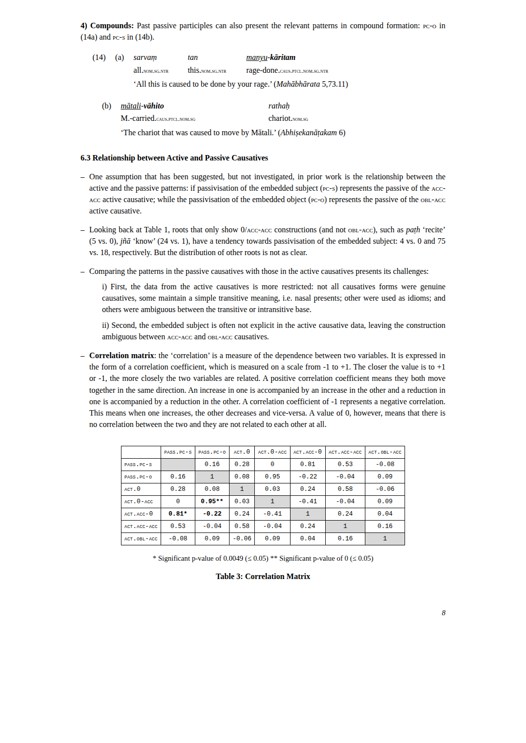4) Compounds: Past passive participles can also present the relevant patterns in compound formation: pc-o in (14a) and pc-s in (14b).
| (14) | (a) | sarvaṃ | tan | manyu - kāritam |
| | | all. nom.sg.ntr | this. nom.sg.ntr | rage-done. caus.ptcl.nom.sg.ntr |
| | | ‘All this is caused to be done by your rage.’ ( Mahābhārata 5,73.11) |
| | (b) | mātali - vāhito | rathaḥ |
| | | M.-carried. caus.ptcl.nom.sg | chariot. nom.sg |
| | | ‘The chariot that was caused to move by Mātali.’ ( Abhiṣekanāṭakam 6) |
6.3 Relationship between Active and Passive Causatives
One assumption that has been suggested, but not investigated, in prior work is the relationship between the active and the passive patterns: if passivisation of the embedded subject (pc-s) represents the passive of the acc-acc active causative; while the passivisation of the embedded object (pc-o) represents the passive of the obl-acc active causative.
Looking back at Table 1, roots that only show 0/acc-acc constructions (and not obl-acc), such as paṭh ‘recite’ (5 vs. 0), jñā ‘know’ (24 vs. 1), have a tendency towards passivisation of the embedded subject: 4 vs. 0 and 75 vs. 18, respectively. But the distribution of other roots is not as clear.
Comparing the patterns in the passive causatives with those in the active causatives presents its challenges:
i) First, the data from the active causatives is more restricted: not all causatives forms were genuine causatives, some maintain a simple transitive meaning, i.e. nasal presents; other were used as idioms; and others were ambiguous between the transitive or intransitive base.
ii) Second, the embedded subject is often not explicit in the active causative data, leaving the construction ambiguous between acc-acc and obl-acc causatives.
Correlation matrix: the ‘correlation’ is a measure of the dependence between two variables. It is expressed in the form of a correlation coefficient, which is measured on a scale from -1 to +1. The closer the value is to +1 or -1, the more closely the two variables are related. A positive correlation coefficient means they both move together in the same direction. An increase in one is accompanied by an increase in the other and a reduction in one is accompanied by a reduction in the other. A correlation coefficient of -1 represents a negative correlation. This means when one increases, the other decreases and vice-versa. A value of 0, however, means that there is no correlation between the two and they are not related to each other at all.
| | pass.pc-s | pass.pc-o | act.0 | act.0-acc | act.acc-0 | act.acc-acc | act.obl-acc |
| --- | --- | --- | --- | --- | --- | --- | --- |
| pass.pc-s | | 0.16 | 0.28 | 0 | 0.81 | 0.53 | -0.08 |
| pass.pc-o | 0.16 | 1 | 0.08 | 0.95 | -0.22 | -0.04 | 0.09 |
| act.0 | 0.28 | 0.08 | 1 | 0.03 | 0.24 | 0.58 | -0.06 |
| act.0-acc | 0 | 0.95** | 0.03 | 1 | -0.41 | -0.04 | 0.09 |
| act.acc-0 | 0.81* | -0.22 | 0.24 | -0.41 | 1 | 0.24 | 0.04 |
| act.acc-acc | 0.53 | -0.04 | 0.58 | -0.04 | 0.24 | 1 | 0.16 |
| act.obl-acc | -0.08 | 0.09 | -0.06 | 0.09 | 0.04 | 0.16 | 1 |
* Significant p-value of 0.0049 (≤ 0.05) ** Significant p-value of 0 (≤ 0.05)
Table 3: Correlation Matrix
8